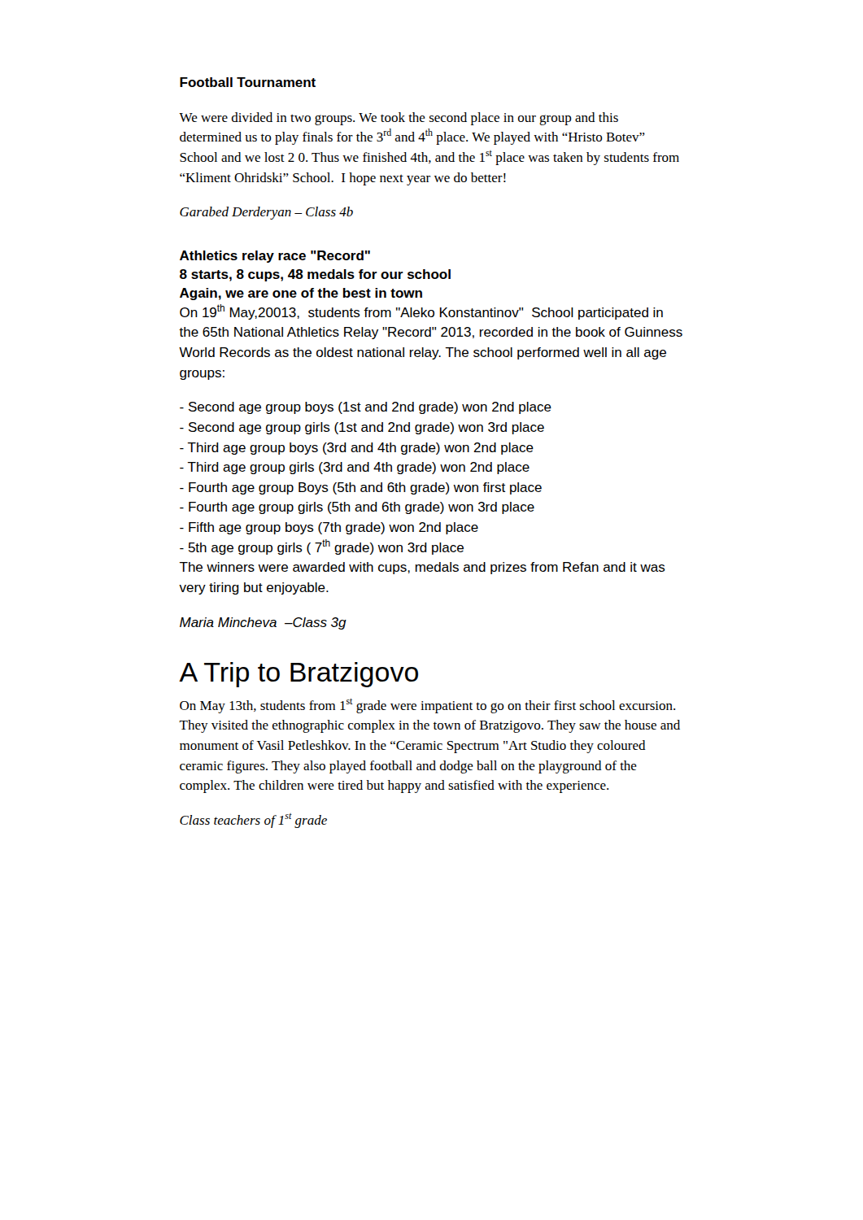Football Tournament
We were divided in two groups. We took the second place in our group and this determined us to play finals for the 3rd and 4th place. We played with “Hristo Botev” School and we lost 2 0. Thus we finished 4th, and the 1st place was taken by students from “Kliment Ohridski” School. I hope next year we do better!
Garabed Derderyan – Class 4b
Athletics relay race "Record"
8 starts, 8 cups, 48 medals for our school
Again, we are one of the best in town
On 19th May,20013, students from "Aleko Konstantinov" School participated in the 65th National Athletics Relay "Record" 2013, recorded in the book of Guinness World Records as the oldest national relay. The school performed well in all age groups:
- Second age group boys (1st and 2nd grade) won 2nd place
- Second age group girls (1st and 2nd grade) won 3rd place
- Third age group boys (3rd and 4th grade) won 2nd place
- Third age group girls (3rd and 4th grade) won 2nd place
- Fourth age group Boys (5th and 6th grade) won first place
- Fourth age group girls (5th and 6th grade) won 3rd place
- Fifth age group boys (7th grade) won 2nd place
- 5th age group girls ( 7th grade) won 3rd place
The winners were awarded with cups, medals and prizes from Refan and it was very tiring but enjoyable.
Maria Mincheva –Class 3g
A Trip to Bratzigovo
On May 13th, students from 1st grade were impatient to go on their first school excursion. They visited the ethnographic complex in the town of Bratzigovo. They saw the house and monument of Vasil Petleshkov. In the “Ceramic Spectrum "Art Studio they coloured ceramic figures. They also played football and dodge ball on the playground of the complex. The children were tired but happy and satisfied with the experience.
Class teachers of 1st grade